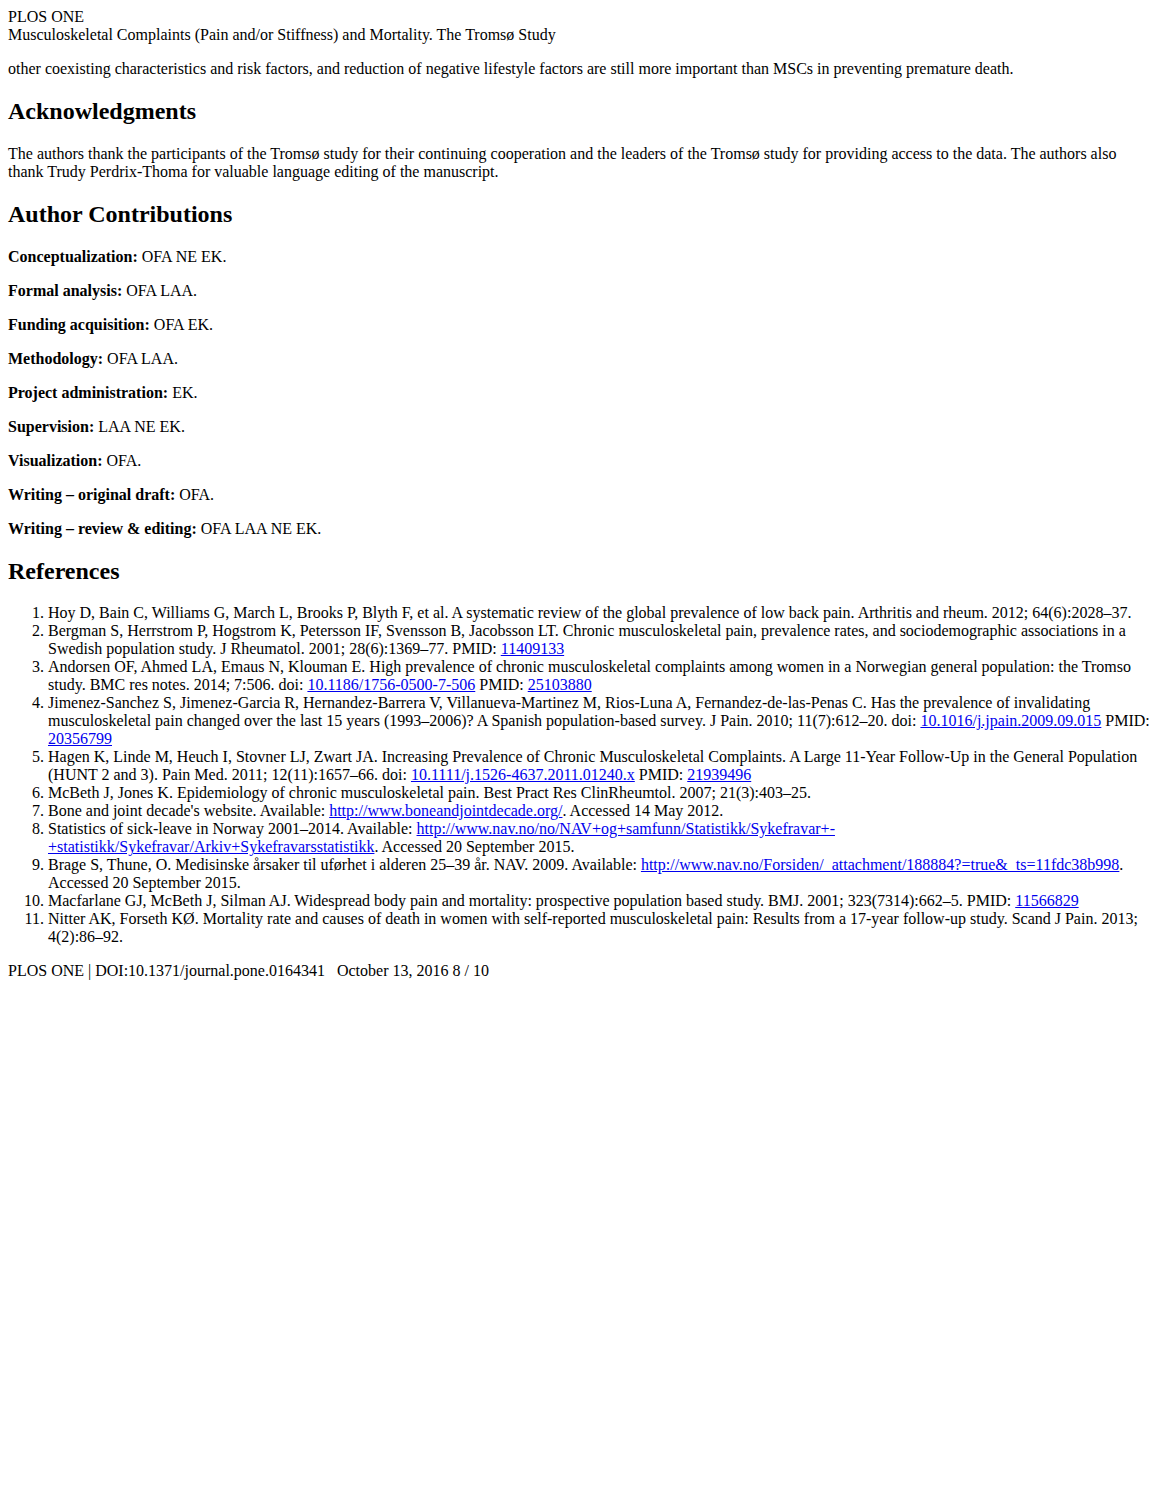PLOS ONE
Musculoskeletal Complaints (Pain and/or Stiffness) and Mortality. The Tromsø Study
other coexisting characteristics and risk factors, and reduction of negative lifestyle factors are still more important than MSCs in preventing premature death.
Acknowledgments
The authors thank the participants of the Tromsø study for their continuing cooperation and the leaders of the Tromsø study for providing access to the data. The authors also thank Trudy Perdrix-Thoma for valuable language editing of the manuscript.
Author Contributions
Conceptualization: OFA NE EK.
Formal analysis: OFA LAA.
Funding acquisition: OFA EK.
Methodology: OFA LAA.
Project administration: EK.
Supervision: LAA NE EK.
Visualization: OFA.
Writing – original draft: OFA.
Writing – review & editing: OFA LAA NE EK.
References
Hoy D, Bain C, Williams G, March L, Brooks P, Blyth F, et al. A systematic review of the global prevalence of low back pain. Arthritis and rheum. 2012; 64(6):2028–37.
Bergman S, Herrstrom P, Hogstrom K, Petersson IF, Svensson B, Jacobsson LT. Chronic musculoskeletal pain, prevalence rates, and sociodemographic associations in a Swedish population study. J Rheumatol. 2001; 28(6):1369–77. PMID: 11409133
Andorsen OF, Ahmed LA, Emaus N, Klouman E. High prevalence of chronic musculoskeletal complaints among women in a Norwegian general population: the Tromso study. BMC res notes. 2014; 7:506. doi: 10.1186/1756-0500-7-506 PMID: 25103880
Jimenez-Sanchez S, Jimenez-Garcia R, Hernandez-Barrera V, Villanueva-Martinez M, Rios-Luna A, Fernandez-de-las-Penas C. Has the prevalence of invalidating musculoskeletal pain changed over the last 15 years (1993–2006)? A Spanish population-based survey. J Pain. 2010; 11(7):612–20. doi: 10.1016/j.jpain.2009.09.015 PMID: 20356799
Hagen K, Linde M, Heuch I, Stovner LJ, Zwart JA. Increasing Prevalence of Chronic Musculoskeletal Complaints. A Large 11-Year Follow-Up in the General Population (HUNT 2 and 3). Pain Med. 2011; 12(11):1657–66. doi: 10.1111/j.1526-4637.2011.01240.x PMID: 21939496
McBeth J, Jones K. Epidemiology of chronic musculoskeletal pain. Best Pract Res ClinRheumtol. 2007; 21(3):403–25.
Bone and joint decade's website. Available: http://www.boneandjointdecade.org/. Accessed 14 May 2012.
Statistics of sick-leave in Norway 2001–2014. Available: http://www.nav.no/no/NAV+og+samfunn/Statistikk/Sykefravar+-+statistikk/Sykefravar/Arkiv+Sykefravarsstatistikk. Accessed 20 September 2015.
Brage S, Thune, O. Medisinske årsaker til uførhet i alderen 25–39 år. NAV. 2009. Available: http://www.nav.no/Forsiden/_attachment/188884?=true&_ts=11fdc38b998. Accessed 20 September 2015.
Macfarlane GJ, McBeth J, Silman AJ. Widespread body pain and mortality: prospective population based study. BMJ. 2001; 323(7314):662–5. PMID: 11566829
Nitter AK, Forseth KØ. Mortality rate and causes of death in women with self-reported musculoskeletal pain: Results from a 17-year follow-up study. Scand J Pain. 2013; 4(2):86–92.
PLOS ONE | DOI:10.1371/journal.pone.0164341 October 13, 2016 8 / 10